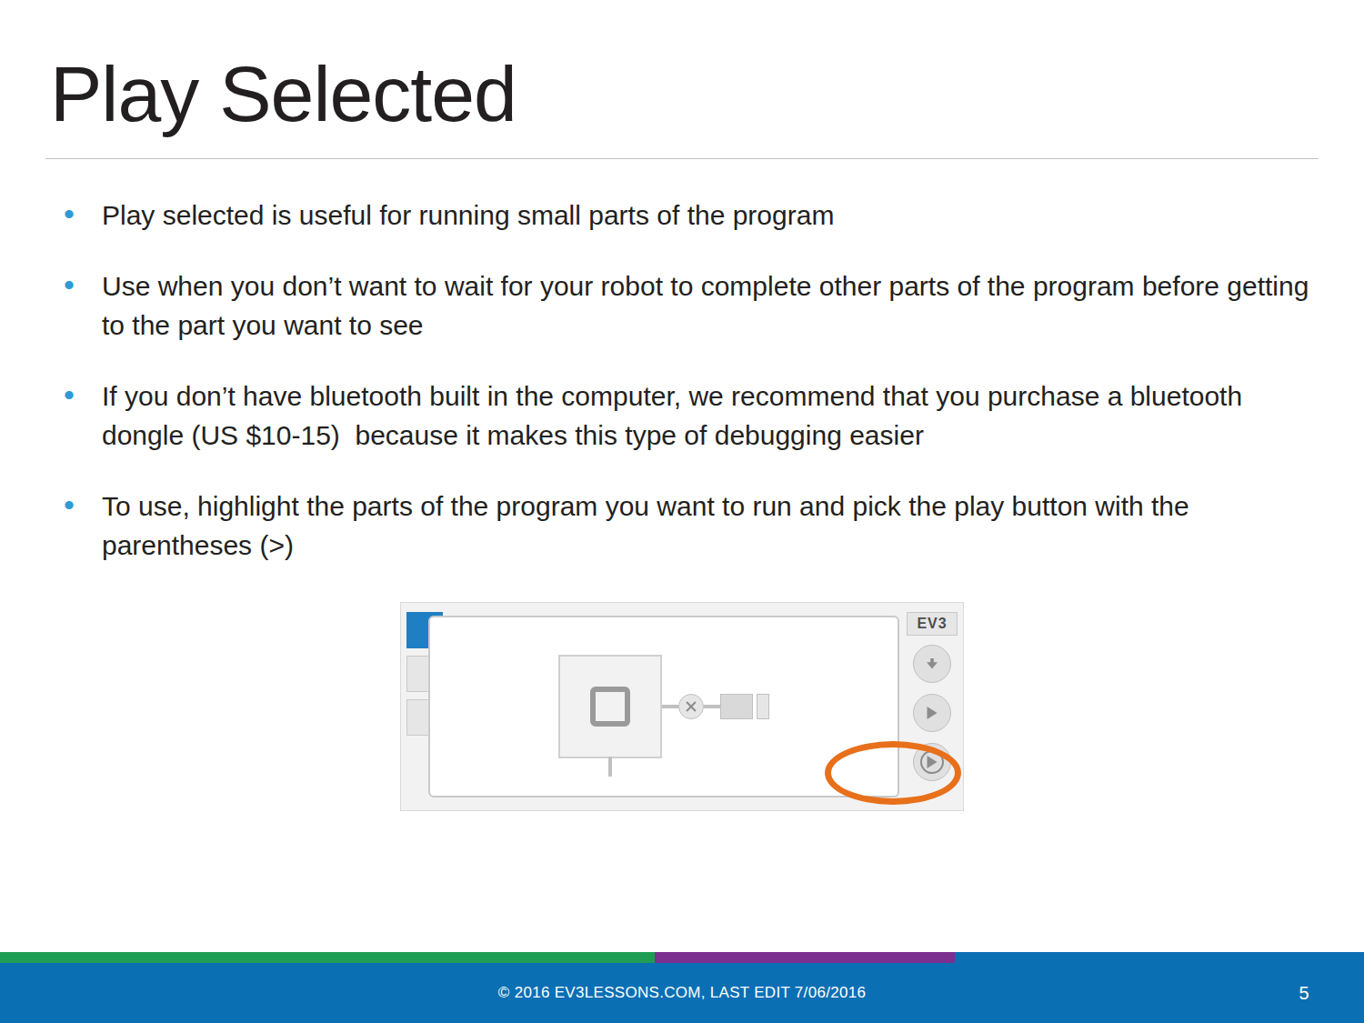Play Selected
Play selected is useful for running small parts of the program
Use when you don’t want to wait for your robot to complete other parts of the program before getting to the part you want to see
If you don’t have bluetooth built in the computer, we recommend that you purchase a bluetooth dongle (US $10-15) because it makes this type of debugging easier
To use, highlight the parts of the program you want to run and pick the play button with the parentheses (>)
EV3
© 2016 EV3LESSONS.COM, LAST EDIT 7/06/2016 5